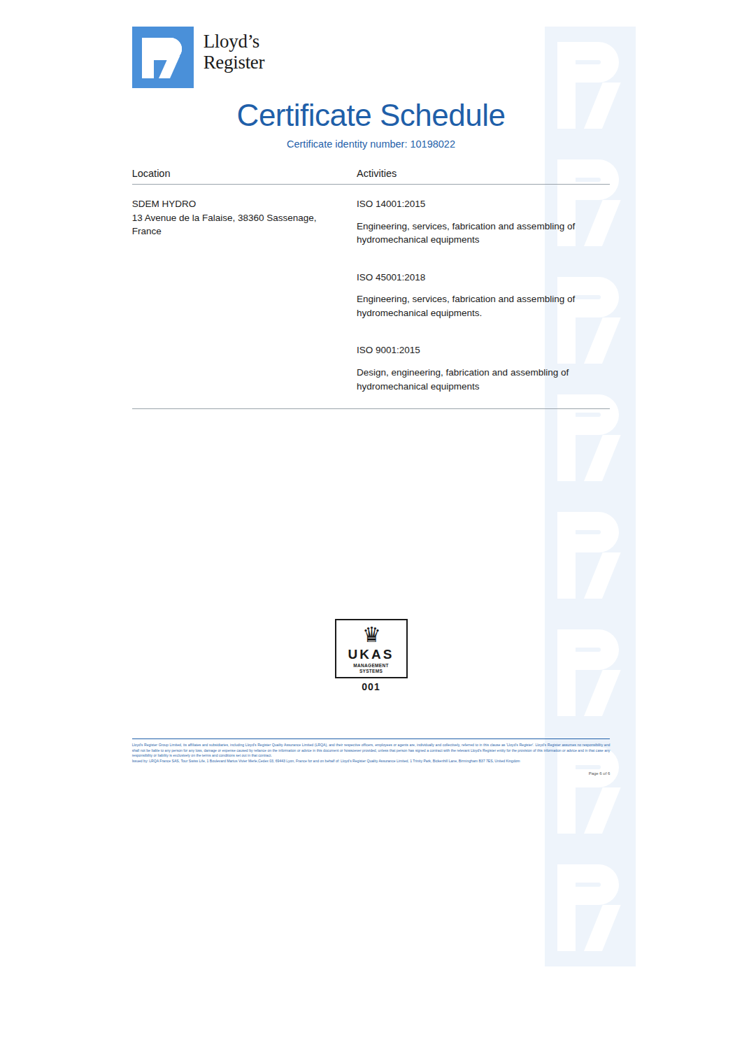Lloyd’s
Register
Certificate Schedule
Certificate identity number: 10198022
| Location | Activities |
| --- | --- |
| SDEM HYDRO 13 Avenue de la Falaise, 38360 Sassenage, France | ISO 14001:2015 Engineering, services, fabrication and assembling of hydromechanical equipments ISO 45001:2018 Engineering, services, fabrication and assembling of hydromechanical equipments. ISO 9001:2015 Design, engineering, fabrication and assembling of hydromechanical equipments |
♛
UKAS
MANAGEMENT
SYSTEMS
001
Lloyd's Register Group Limited, its affiliates and subsidiaries, including Lloyd's Register Quality Assurance Limited (LRQA), and their respective officers, employees or agents are, individually and collectively, referred to in this clause as 'Lloyd's Register'. Lloyd's Register assumes no responsibility and shall not be liable to any person for any loss, damage or expense caused by reliance on the information or advice in this document or howsoever provided, unless that person has signed a contract with the relevant Lloyd's Register entity for the provision of this information or advice and in that case any responsibility or liability is exclusively on the terms and conditions set out in that contract.
Issued by: LRQA France SAS, Tour Swiss Life, 1 Boulevard Marius Vivier Merle,Cedex 03, 69443 Lyon, France for and on behalf of: Lloyd's Register Quality Assurance Limited, 1 Trinity Park, Bickenhill Lane, Birmingham B37 7ES, United Kingdom
Page 6 of 6